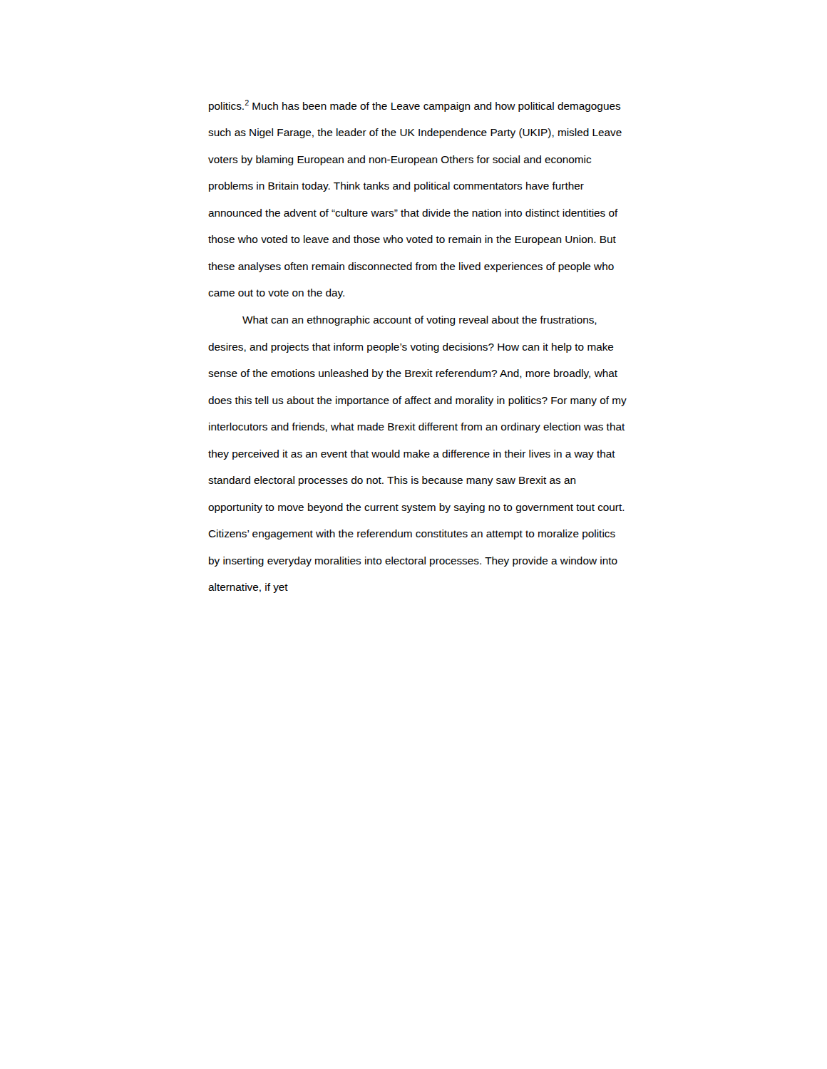politics.2 Much has been made of the Leave campaign and how political demagogues such as Nigel Farage, the leader of the UK Independence Party (UKIP), misled Leave voters by blaming European and non-European Others for social and economic problems in Britain today. Think tanks and political commentators have further announced the advent of “culture wars” that divide the nation into distinct identities of those who voted to leave and those who voted to remain in the European Union. But these analyses often remain disconnected from the lived experiences of people who came out to vote on the day.
What can an ethnographic account of voting reveal about the frustrations, desires, and projects that inform people’s voting decisions? How can it help to make sense of the emotions unleashed by the Brexit referendum? And, more broadly, what does this tell us about the importance of affect and morality in politics? For many of my interlocutors and friends, what made Brexit different from an ordinary election was that they perceived it as an event that would make a difference in their lives in a way that standard electoral processes do not. This is because many saw Brexit as an opportunity to move beyond the current system by saying no to government tout court. Citizens’ engagement with the referendum constitutes an attempt to moralize politics by inserting everyday moralities into electoral processes. They provide a window into alternative, if yet